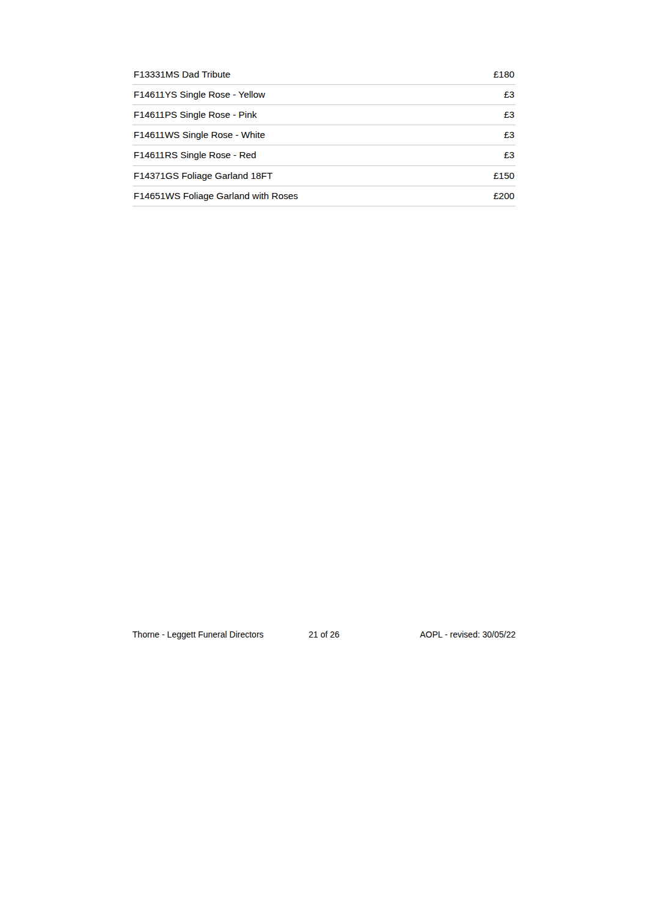| F13331MS Dad Tribute | £180 |
| F14611YS Single Rose - Yellow | £3 |
| F14611PS Single Rose - Pink | £3 |
| F14611WS Single Rose - White | £3 |
| F14611RS Single Rose - Red | £3 |
| F14371GS Foliage Garland 18FT | £150 |
| F14651WS Foliage Garland with Roses | £200 |
Thorne - Leggett Funeral Directors
21 of 26
AOPL - revised: 30/05/22